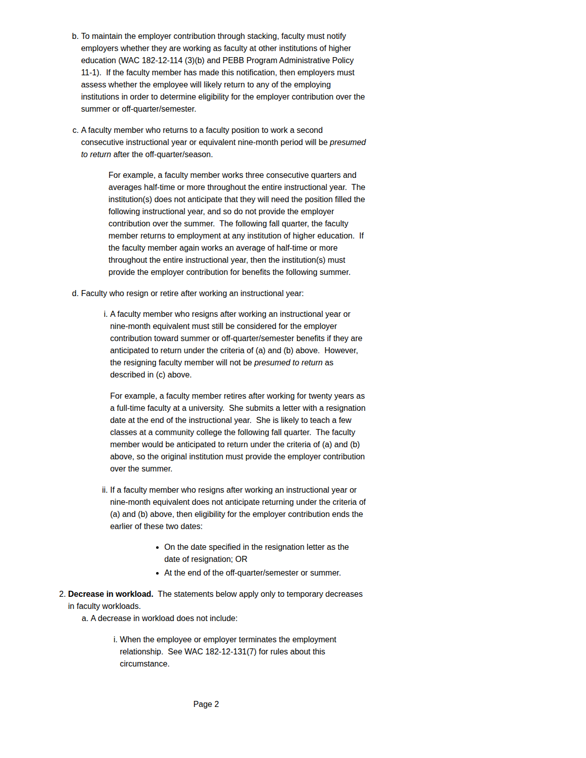To maintain the employer contribution through stacking, faculty must notify employers whether they are working as faculty at other institutions of higher education (WAC 182-12-114 (3)(b) and PEBB Program Administrative Policy 11-1). If the faculty member has made this notification, then employers must assess whether the employee will likely return to any of the employing institutions in order to determine eligibility for the employer contribution over the summer or off-quarter/semester.
A faculty member who returns to a faculty position to work a second consecutive instructional year or equivalent nine-month period will be presumed to return after the off-quarter/season.
For example, a faculty member works three consecutive quarters and averages half-time or more throughout the entire instructional year. The institution(s) does not anticipate that they will need the position filled the following instructional year, and so do not provide the employer contribution over the summer. The following fall quarter, the faculty member returns to employment at any institution of higher education. If the faculty member again works an average of half-time or more throughout the entire instructional year, then the institution(s) must provide the employer contribution for benefits the following summer.
Faculty who resign or retire after working an instructional year:
A faculty member who resigns after working an instructional year or nine-month equivalent must still be considered for the employer contribution toward summer or off-quarter/semester benefits if they are anticipated to return under the criteria of (a) and (b) above. However, the resigning faculty member will not be presumed to return as described in (c) above.
For example, a faculty member retires after working for twenty years as a full-time faculty at a university. She submits a letter with a resignation date at the end of the instructional year. She is likely to teach a few classes at a community college the following fall quarter. The faculty member would be anticipated to return under the criteria of (a) and (b) above, so the original institution must provide the employer contribution over the summer.
If a faculty member who resigns after working an instructional year or nine-month equivalent does not anticipate returning under the criteria of (a) and (b) above, then eligibility for the employer contribution ends the earlier of these two dates:
On the date specified in the resignation letter as the date of resignation; OR
At the end of the off-quarter/semester or summer.
Decrease in workload. The statements below apply only to temporary decreases in faculty workloads.
A decrease in workload does not include:
When the employee or employer terminates the employment relationship. See WAC 182-12-131(7) for rules about this circumstance.
Page 2